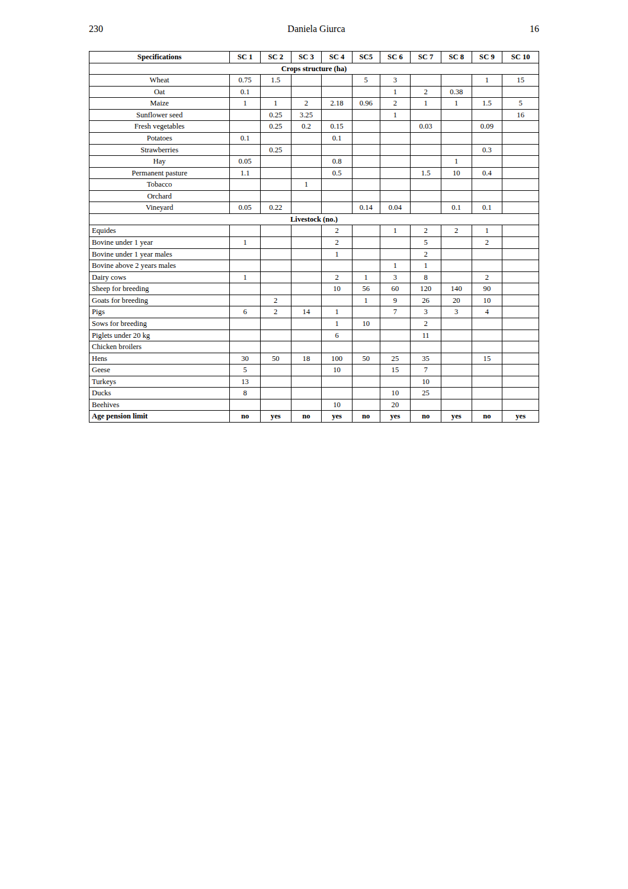230 Daniela Giurca 16
| Specifications | SC 1 | SC 2 | SC 3 | SC 4 | SC5 | SC 6 | SC 7 | SC 8 | SC 9 | SC 10 |
| --- | --- | --- | --- | --- | --- | --- | --- | --- | --- | --- |
| Crops structure (ha) |
| Wheat | 0.75 | 1.5 | | | 5 | 3 | | | 1 | 15 |
| Oat | 0.1 | | | | | 1 | 2 | 0.38 | | |
| Maize | 1 | 1 | 2 | 2.18 | 0.96 | 2 | 1 | 1 | 1.5 | 5 |
| Sunflower seed | | 0.25 | 3.25 | | | 1 | | | | 16 |
| Fresh vegetables | | 0.25 | 0.2 | 0.15 | | | 0.03 | | 0.09 | |
| Potatoes | 0.1 | | | 0.1 | | | | | | |
| Strawberries | | 0.25 | | | | | | | 0.3 | |
| Hay | 0.05 | | | 0.8 | | | | 1 | | |
| Permanent pasture | 1.1 | | | 0.5 | | | 1.5 | 10 | 0.4 | |
| Tobacco | | | 1 | | | | | | | |
| Orchard | | | | | | | | | | |
| Vineyard | 0.05 | 0.22 | | | 0.14 | 0.04 | | 0.1 | 0.1 | |
| Livestock (no.) |
| Equides | | | | 2 | | 1 | 2 | 2 | 1 | |
| Bovine under 1 year | 1 | | | 2 | | | 5 | | 2 | |
| Bovine under 1 year males | | | | 1 | | | 2 | | | |
| Bovine above 2 years males | | | | | | 1 | 1 | | | |
| Dairy cows | 1 | | | 2 | 1 | 3 | 8 | | 2 | |
| Sheep for breeding | | | | 10 | 56 | 60 | 120 | 140 | 90 | |
| Goats for breeding | | 2 | | | 1 | 9 | 26 | 20 | 10 | |
| Pigs | 6 | 2 | 14 | 1 | | 7 | 3 | 3 | 4 | |
| Sows for breeding | | | | 1 | 10 | | 2 | | | |
| Piglets under 20 kg | | | | 6 | | | 11 | | | |
| Chicken broilers | | | | | | | | | | |
| Hens | 30 | 50 | 18 | 100 | 50 | 25 | 35 | | 15 | |
| Geese | 5 | | | 10 | | 15 | 7 | | | |
| Turkeys | 13 | | | | | | 10 | | | |
| Ducks | 8 | | | | | 10 | 25 | | | |
| Beehives | | | | 10 | | 20 | | | | |
| Age pension limit | no | yes | no | yes | no | yes | no | yes | no | yes |